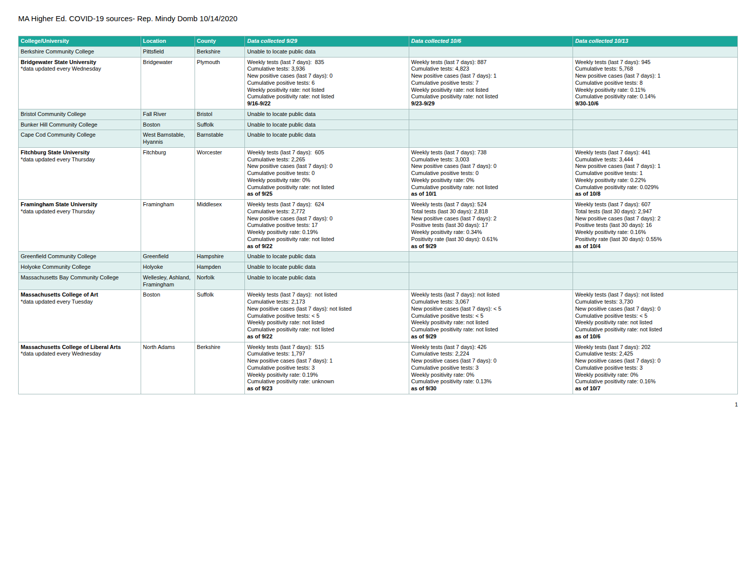MA Higher Ed. COVID-19 sources- Rep. Mindy Domb 10/14/2020
| College/University | Location | County | Data collected 9/29 | Data collected 10/6 | Data collected 10/13 |
| --- | --- | --- | --- | --- | --- |
| Berkshire Community College | Pittsfield | Berkshire | Unable to locate public data | | |
| Bridgewater State University *data updated every Wednesday | Bridgewater | Plymouth | Weekly tests (last 7 days): 835 Cumulative tests: 3,936 New positive cases (last 7 days): 0 Cumulative positive tests: 6 Weekly positivity rate: not listed Cumulative positivity rate: not listed 9/16-9/22 | Weekly tests (last 7 days): 887 Cumulative tests: 4,823 New positive cases (last 7 days): 1 Cumulative positive tests: 7 Weekly positivity rate: not listed Cumulative positivity rate: not listed 9/23-9/29 | Weekly tests (last 7 days): 945 Cumulative tests: 5,768 New positive cases (last 7 days): 1 Cumulative positive tests: 8 Weekly positivity rate: 0.11% Cumulative positivity rate: 0.14% 9/30-10/6 |
| Bristol Community College | Fall River | Bristol | Unable to locate public data | | |
| Bunker Hill Community College | Boston | Suffolk | Unable to locate public data | | |
| Cape Cod Community College | West Barnstable, Hyannis | Barnstable | Unable to locate public data | | |
| Fitchburg State University *data updated every Thursday | Fitchburg | Worcester | Weekly tests (last 7 days): 605 Cumulative tests: 2,265 New positive cases (last 7 days): 0 Cumulative positive tests: 0 Weekly positivity rate: 0% Cumulative positivity rate: not listed as of 9/25 | Weekly tests (last 7 days): 738 Cumulative tests: 3,003 New positive cases (last 7 days): 0 Cumulative positive tests: 0 Weekly positivity rate: 0% Cumulative positivity rate: not listed as of 10/1 | Weekly tests (last 7 days): 441 Cumulative tests: 3,444 New positive cases (last 7 days): 1 Cumulative positive tests: 1 Weekly positivity rate: 0.22% Cumulative positivity rate: 0.029% as of 10/8 |
| Framingham State University *data updated every Thursday | Framingham | Middlesex | Weekly tests (last 7 days): 624 Cumulative tests: 2,772 New positive cases (last 7 days): 0 Cumulative positive tests: 17 Weekly positivity rate: 0.19% Cumulative positivity rate: not listed as of 9/22 | Weekly tests (last 7 days): 524 Total tests (last 30 days): 2,818 New positive cases (last 7 days): 2 Positive tests (last 30 days): 17 Weekly positivity rate: 0.34% Positivity rate (last 30 days): 0.61% as of 9/29 | Weekly tests (last 7 days): 607 Total tests (last 30 days): 2,947 New positive cases (last 7 days): 2 Positive tests (last 30 days): 16 Weekly positivity rate: 0.16% Positivity rate (last 30 days): 0.55% as of 10/4 |
| Greenfield Community College | Greenfield | Hampshire | Unable to locate public data | | |
| Holyoke Community College | Holyoke | Hampden | Unable to locate public data | | |
| Massachusetts Bay Community College | Wellesley, Ashland, Framingham | Norfolk | Unable to locate public data | | |
| Massachusetts College of Art *data updated every Tuesday | Boston | Suffolk | Weekly tests (last 7 days): not listed Cumulative tests: 2,173 New positive cases (last 7 days): not listed Cumulative positive tests: < 5 Weekly positivity rate: not listed Cumulative positivity rate: not listed as of 9/22 | Weekly tests (last 7 days): not listed Cumulative tests: 3,067 New positive cases (last 7 days): < 5 Cumulative positive tests: < 5 Weekly positivity rate: not listed Cumulative positivity rate: not listed as of 9/29 | Weekly tests (last 7 days): not listed Cumulative tests: 3,730 New positive cases (last 7 days): 0 Cumulative positive tests: < 5 Weekly positivity rate: not listed Cumulative positivity rate: not listed as of 10/6 |
| Massachusetts College of Liberal Arts *data updated every Wednesday | North Adams | Berkshire | Weekly tests (last 7 days): 515 Cumulative tests: 1,797 New positive cases (last 7 days): 1 Cumulative positive tests: 3 Weekly positivity rate: 0.19% Cumulative positivity rate: unknown as of 9/23 | Weekly tests (last 7 days): 426 Cumulative tests: 2,224 New positive cases (last 7 days): 0 Cumulative positive tests: 3 Weekly positivity rate: 0% Cumulative positivity rate: 0.13% as of 9/30 | Weekly tests (last 7 days): 202 Cumulative tests: 2,425 New positive cases (last 7 days): 0 Cumulative positive tests: 3 Weekly positivity rate: 0% Cumulative positivity rate: 0.16% as of 10/7 |
1